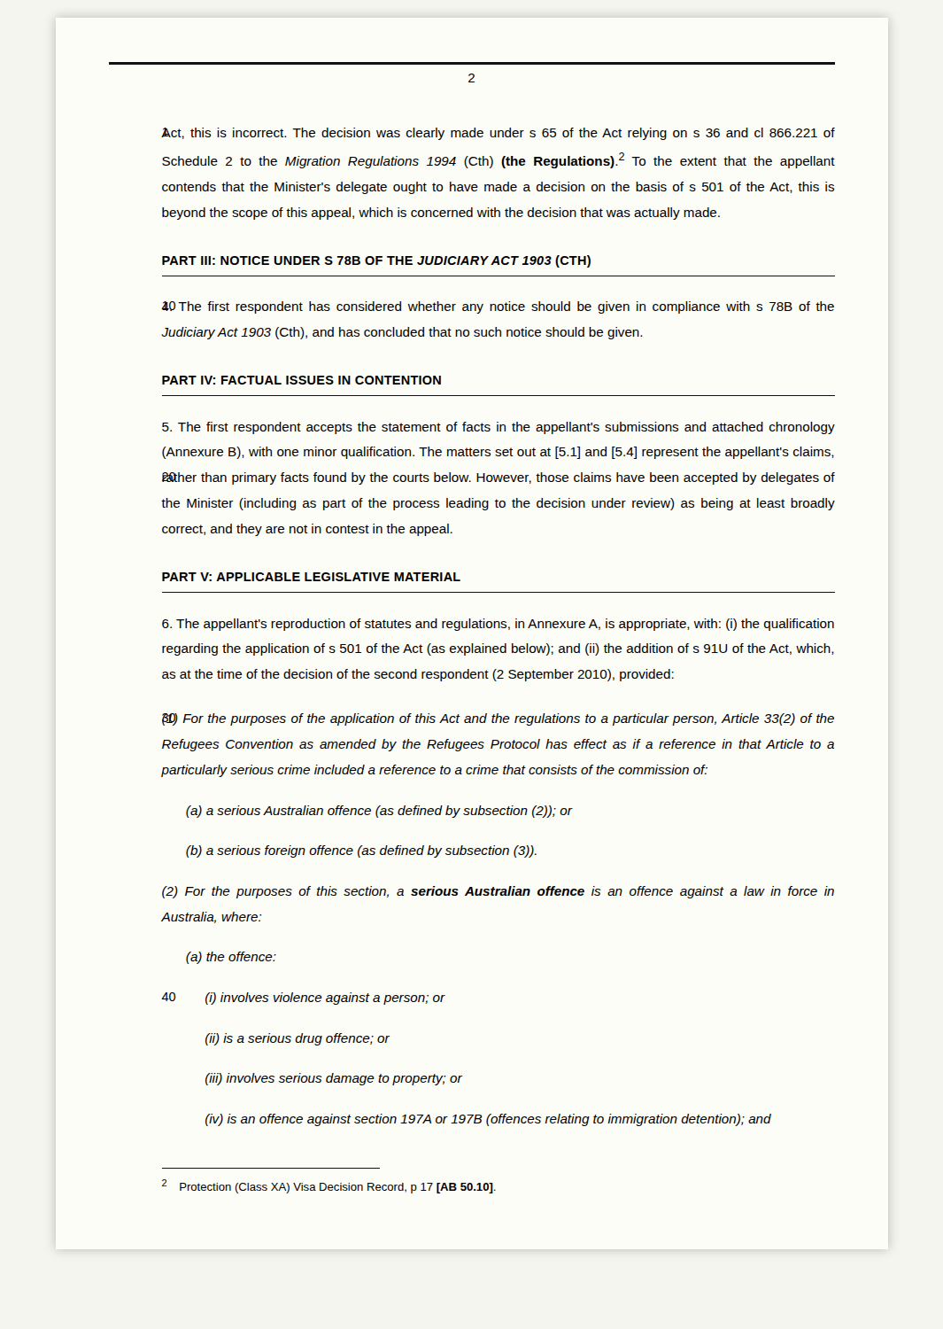2
1
Act, this is incorrect. The decision was clearly made under s 65 of the Act relying on s 36 and cl 866.221 of Schedule 2 to the Migration Regulations 1994 (Cth) (the Regulations).2 To the extent that the appellant contends that the Minister's delegate ought to have made a decision on the basis of s 501 of the Act, this is beyond the scope of this appeal, which is concerned with the decision that was actually made.
Part III: Notice under s 78B of the Judiciary Act 1903 (Cth)
10
4. The first respondent has considered whether any notice should be given in compliance with s 78B of the Judiciary Act 1903 (Cth), and has concluded that no such notice should be given.
Part IV: Factual issues in contention
5. The first respondent accepts the statement of facts in the appellant's submissions and attached chronology (Annexure B), with one minor qualification. The matters set out at [5.1] and [5.4] represent the appellant's claims, rather than primary facts found by the courts below. However, those claims have been accepted by 20 delegates of the Minister (including as part of the process leading to the decision under review) as being at least broadly correct, and they are not in contest in the appeal.
Part V: Applicable legislative material
6. The appellant's reproduction of statutes and regulations, in Annexure A, is appropriate, with: (i) the qualification regarding the application of s 501 of the Act (as explained below); and (ii) the addition of s 91U of the Act, which, as at the time of the decision of the second respondent (2 September 2010), provided:
30
(1) For the purposes of the application of this Act and the regulations to a particular person, Article 33(2) of the Refugees Convention as amended by the Refugees Protocol has effect as if a reference in that Article to a particularly serious crime included a reference to a crime that consists of the commission of:
(a) a serious Australian offence (as defined by subsection (2)); or
(b) a serious foreign offence (as defined by subsection (3)).
(2) For the purposes of this section, a serious Australian offence is an offence against a law in force in Australia, where:
(a) the offence:
40
(i) involves violence against a person; or
(ii) is a serious drug offence; or
(iii) involves serious damage to property; or
(iv) is an offence against section 197A or 197B (offences relating to immigration detention); and
2 Protection (Class XA) Visa Decision Record, p 17 [AB 50.10].